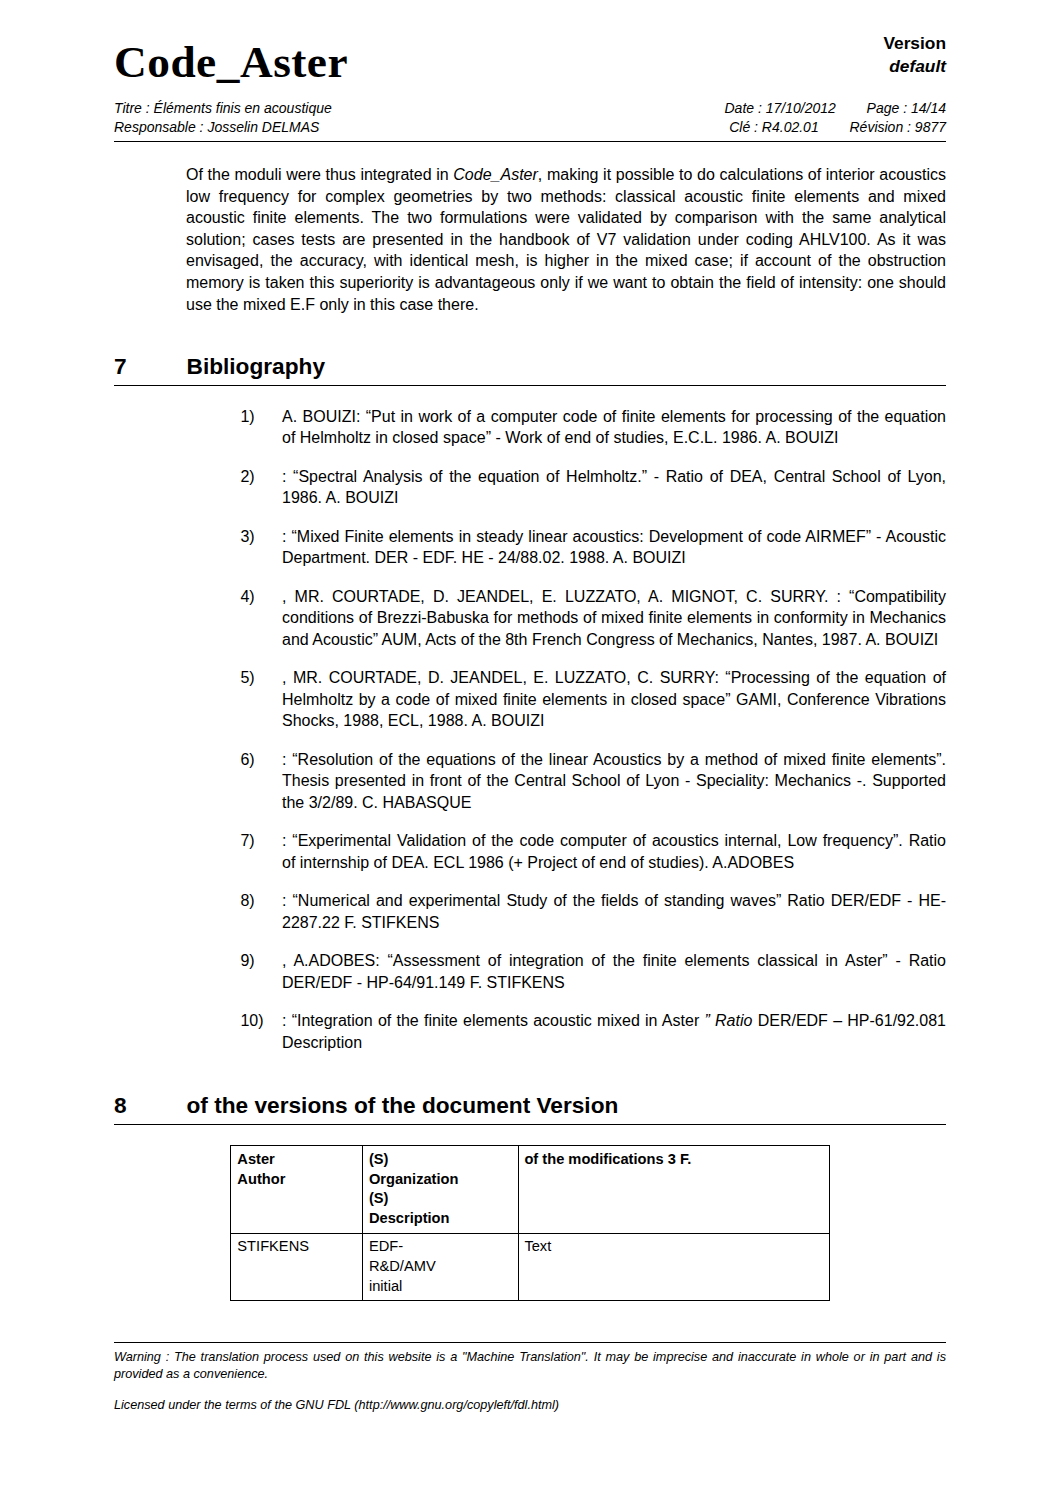Version
default
Code_Aster
Titre : Éléments finis en acoustique Date : 17/10/2012 Page : 14/14
Responsable : Josselin DELMAS Clé : R4.02.01 Révision : 9877
Of the moduli were thus integrated in Code_Aster, making it possible to do calculations of interior acoustics low frequency for complex geometries by two methods: classical acoustic finite elements and mixed acoustic finite elements. The two formulations were validated by comparison with the same analytical solution; cases tests are presented in the handbook of V7 validation under coding AHLV100. As it was envisaged, the accuracy, with identical mesh, is higher in the mixed case; if account of the obstruction memory is taken this superiority is advantageous only if we want to obtain the field of intensity: one should use the mixed E.F only in this case there.
7 Bibliography
A. BOUIZI: “Put in work of a computer code of finite elements for processing of the equation of Helmholtz in closed space” - Work of end of studies, E.C.L. 1986. A. BOUIZI
: “Spectral Analysis of the equation of Helmholtz.” - Ratio of DEA, Central School of Lyon, 1986. A. BOUIZI
: “Mixed Finite elements in steady linear acoustics: Development of code AIRMEF” - Acoustic Department. DER - EDF. HE - 24/88.02. 1988. A. BOUIZI
, MR. COURTADE, D. JEANDEL, E. LUZZATO, A. MIGNOT, C. SURRY. : “Compatibility conditions of Brezzi-Babuska for methods of mixed finite elements in conformity in Mechanics and Acoustic” AUM, Acts of the 8th French Congress of Mechanics, Nantes, 1987. A. BOUIZI
, MR. COURTADE, D. JEANDEL, E. LUZZATO, C. SURRY: “Processing of the equation of Helmholtz by a code of mixed finite elements in closed space” GAMI, Conference Vibrations Shocks, 1988, ECL, 1988. A. BOUIZI
: “Resolution of the equations of the linear Acoustics by a method of mixed finite elements”. Thesis presented in front of the Central School of Lyon - Speciality: Mechanics -. Supported the 3/2/89. C. HABASQUE
: “Experimental Validation of the code computer of acoustics internal, Low frequency”. Ratio of internship of DEA. ECL 1986 (+ Project of end of studies). A.ADOBES
: “Numerical and experimental Study of the fields of standing waves” Ratio DER/EDF - HE-2287.22 F. STIFKENS
, A.ADOBES: “Assessment of integration of the finite elements classical in Aster” - Ratio DER/EDF - HP-64/91.149 F. STIFKENS
: “Integration of the finite elements acoustic mixed in Aster ” Ratio DER/EDF – HP-61/92.081 Description
8of the versions of the document Version
| Aster Author | (S) Organization (S) Description | of the modifications 3 F. |
| --- | --- | --- |
| STIFKENS | EDF- R&D/AMV initial | Text |
Warning : The translation process used on this website is a "Machine Translation". It may be imprecise and inaccurate in whole or in part and is provided as a convenience.
Licensed under the terms of the GNU FDL (http://www.gnu.org/copyleft/fdl.html)